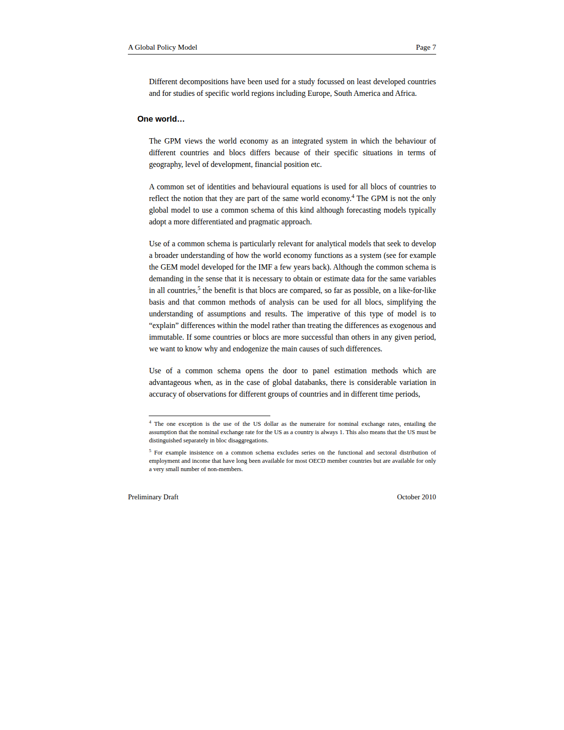A Global Policy Model
Page 7
Different decompositions have been used for a study focussed on least developed countries and for studies of specific world regions including Europe, South America and Africa.
One world…
The GPM views the world economy as an integrated system in which the behaviour of different countries and blocs differs because of their specific situations in terms of geography, level of development, financial position etc.
A common set of identities and behavioural equations is used for all blocs of countries to reflect the notion that they are part of the same world economy.4 The GPM is not the only global model to use a common schema of this kind although forecasting models typically adopt a more differentiated and pragmatic approach.
Use of a common schema is particularly relevant for analytical models that seek to develop a broader understanding of how the world economy functions as a system (see for example the GEM model developed for the IMF a few years back). Although the common schema is demanding in the sense that it is necessary to obtain or estimate data for the same variables in all countries,5 the benefit is that blocs are compared, so far as possible, on a like-for-like basis and that common methods of analysis can be used for all blocs, simplifying the understanding of assumptions and results. The imperative of this type of model is to “explain” differences within the model rather than treating the differences as exogenous and immutable. If some countries or blocs are more successful than others in any given period, we want to know why and endogenize the main causes of such differences.
Use of a common schema opens the door to panel estimation methods which are advantageous when, as in the case of global databanks, there is considerable variation in accuracy of observations for different groups of countries and in different time periods,
4 The one exception is the use of the US dollar as the numeraire for nominal exchange rates, entailing the assumption that the nominal exchange rate for the US as a country is always 1. This also means that the US must be distinguished separately in bloc disaggregations.
5 For example insistence on a common schema excludes series on the functional and sectoral distribution of employment and income that have long been available for most OECD member countries but are available for only a very small number of non-members.
Preliminary Draft
October 2010